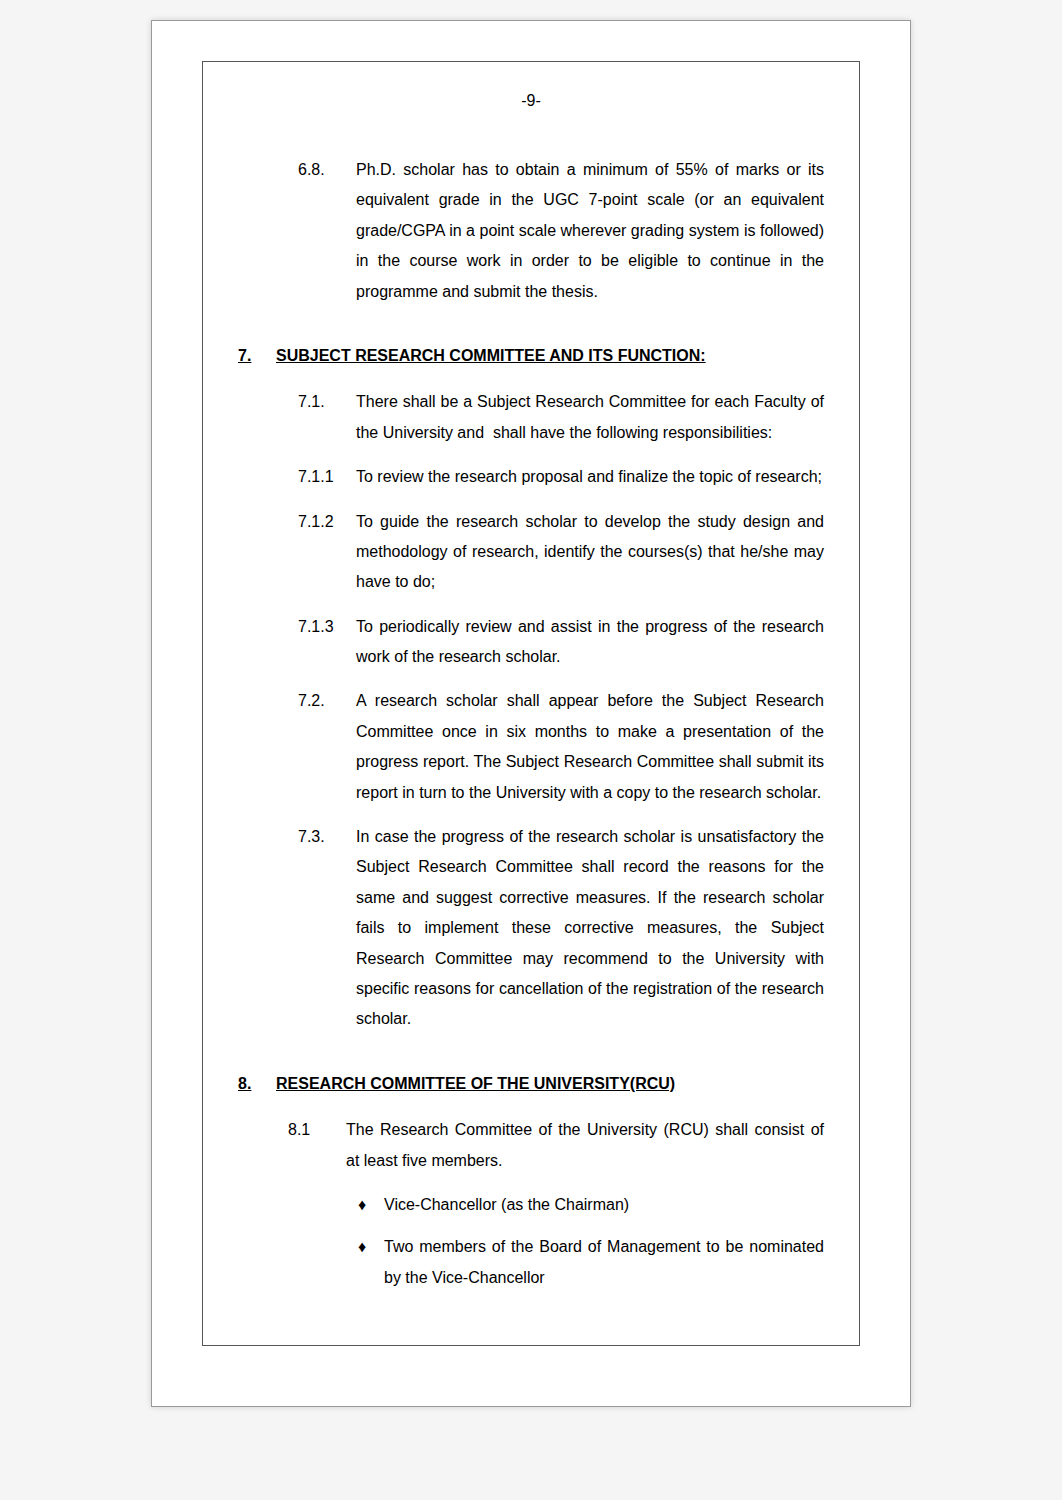-9-
6.8.
Ph.D. scholar has to obtain a minimum of 55% of marks or its equivalent grade in the UGC 7-point scale (or an equivalent grade/CGPA in a point scale wherever grading system is followed) in the course work in order to be eligible to continue in the programme and submit the thesis.
7. SUBJECT RESEARCH COMMITTEE AND ITS FUNCTION:
7.1.
There shall be a Subject Research Committee for each Faculty of the University and shall have the following responsibilities:
7.1.1
To review the research proposal and finalize the topic of research;
7.1.2
To guide the research scholar to develop the study design and methodology of research, identify the courses(s) that he/she may have to do;
7.1.3
To periodically review and assist in the progress of the research work of the research scholar.
7.2.
A research scholar shall appear before the Subject Research Committee once in six months to make a presentation of the progress report. The Subject Research Committee shall submit its report in turn to the University with a copy to the research scholar.
7.3.
In case the progress of the research scholar is unsatisfactory the Subject Research Committee shall record the reasons for the same and suggest corrective measures. If the research scholar fails to implement these corrective measures, the Subject Research Committee may recommend to the University with specific reasons for cancellation of the registration of the research scholar.
8. RESEARCH COMMITTEE OF THE UNIVERSITY(RCU)
8.1
The Research Committee of the University (RCU) shall consist of at least five members.
Vice-Chancellor (as the Chairman)
Two members of the Board of Management to be nominated by the Vice-Chancellor